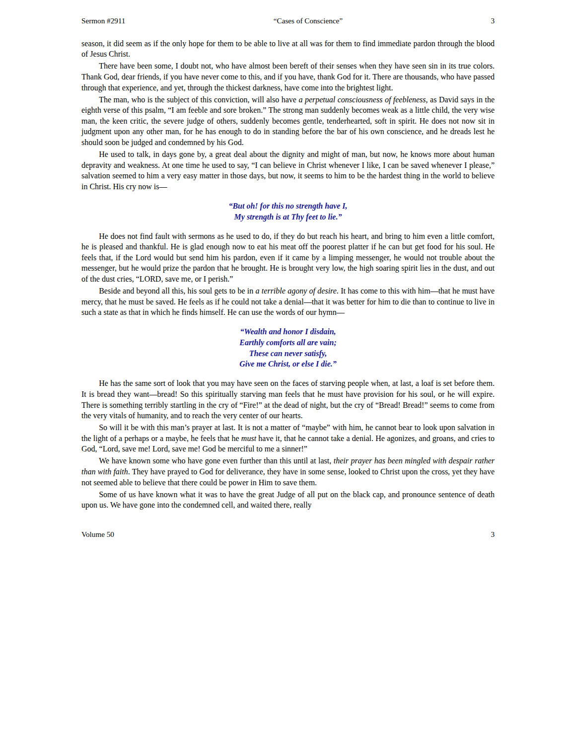Sermon #2911 “Cases of Conscience” 3
season, it did seem as if the only hope for them to be able to live at all was for them to find immediate pardon through the blood of Jesus Christ.
There have been some, I doubt not, who have almost been bereft of their senses when they have seen sin in its true colors. Thank God, dear friends, if you have never come to this, and if you have, thank God for it. There are thousands, who have passed through that experience, and yet, through the thickest darkness, have come into the brightest light.
The man, who is the subject of this conviction, will also have a perpetual consciousness of feebleness, as David says in the eighth verse of this psalm, “I am feeble and sore broken.” The strong man suddenly becomes weak as a little child, the very wise man, the keen critic, the severe judge of others, suddenly becomes gentle, tenderhearted, soft in spirit. He does not now sit in judgment upon any other man, for he has enough to do in standing before the bar of his own conscience, and he dreads lest he should soon be judged and condemned by his God.
He used to talk, in days gone by, a great deal about the dignity and might of man, but now, he knows more about human depravity and weakness. At one time he used to say, “I can believe in Christ whenever I like, I can be saved whenever I please,” salvation seemed to him a very easy matter in those days, but now, it seems to him to be the hardest thing in the world to believe in Christ. His cry now is—
“But oh! for this no strength have I,
My strength is at Thy feet to lie.”
He does not find fault with sermons as he used to do, if they do but reach his heart, and bring to him even a little comfort, he is pleased and thankful. He is glad enough now to eat his meat off the poorest platter if he can but get food for his soul. He feels that, if the Lord would but send him his pardon, even if it came by a limping messenger, he would not trouble about the messenger, but he would prize the pardon that he brought. He is brought very low, the high soaring spirit lies in the dust, and out of the dust cries, “LORD, save me, or I perish.”
Beside and beyond all this, his soul gets to be in a terrible agony of desire. It has come to this with him—that he must have mercy, that he must be saved. He feels as if he could not take a denial—that it was better for him to die than to continue to live in such a state as that in which he finds himself. He can use the words of our hymn—
“Wealth and honor I disdain,
Earthly comforts all are vain;
These can never satisfy,
Give me Christ, or else I die.”
He has the same sort of look that you may have seen on the faces of starving people when, at last, a loaf is set before them. It is bread they want—bread! So this spiritually starving man feels that he must have provision for his soul, or he will expire. There is something terribly startling in the cry of “Fire!” at the dead of night, but the cry of “Bread! Bread!” seems to come from the very vitals of humanity, and to reach the very center of our hearts.
So will it be with this man’s prayer at last. It is not a matter of “maybe” with him, he cannot bear to look upon salvation in the light of a perhaps or a maybe, he feels that he must have it, that he cannot take a denial. He agonizes, and groans, and cries to God, “Lord, save me! Lord, save me! God be merciful to me a sinner!”
We have known some who have gone even further than this until at last, their prayer has been mingled with despair rather than with faith. They have prayed to God for deliverance, they have in some sense, looked to Christ upon the cross, yet they have not seemed able to believe that there could be power in Him to save them.
Some of us have known what it was to have the great Judge of all put on the black cap, and pronounce sentence of death upon us. We have gone into the condemned cell, and waited there, really
Volume 50 3